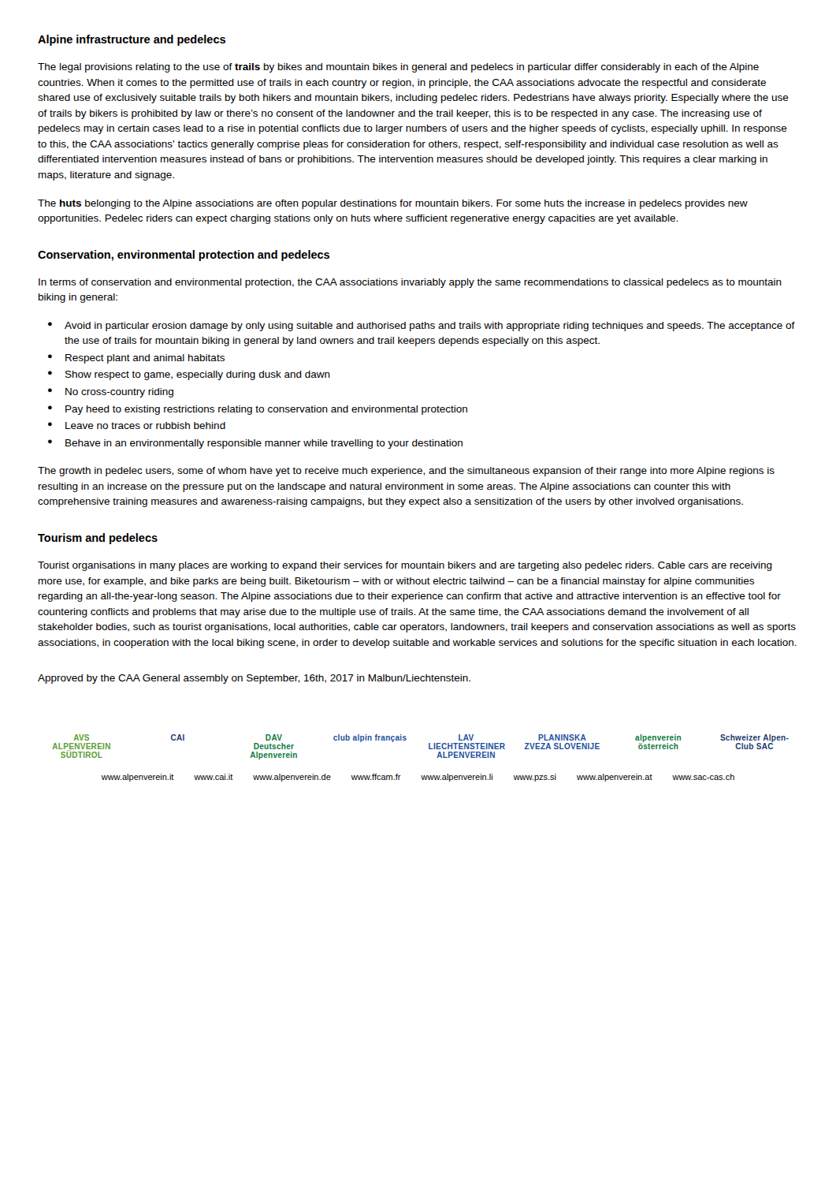Alpine infrastructure and pedelecs
The legal provisions relating to the use of trails by bikes and mountain bikes in general and pedelecs in particular differ considerably in each of the Alpine countries. When it comes to the permitted use of trails in each country or region, in principle, the CAA associations advocate the respectful and considerate shared use of exclusively suitable trails by both hikers and mountain bikers, including pedelec riders. Pedestrians have always priority. Especially where the use of trails by bikers is prohibited by law or there’s no consent of the landowner and the trail keeper, this is to be respected in any case. The increasing use of pedelecs may in certain cases lead to a rise in potential conflicts due to larger numbers of users and the higher speeds of cyclists, especially uphill. In response to this, the CAA associations' tactics generally comprise pleas for consideration for others, respect, self-responsibility and individual case resolution as well as differentiated intervention measures instead of bans or prohibitions. The intervention measures should be developed jointly. This requires a clear marking in maps, literature and signage.
The huts belonging to the Alpine associations are often popular destinations for mountain bikers. For some huts the increase in pedelecs provides new opportunities. Pedelec riders can expect charging stations only on huts where sufficient regenerative energy capacities are yet available.
Conservation, environmental protection and pedelecs
In terms of conservation and environmental protection, the CAA associations invariably apply the same recommendations to classical pedelecs as to mountain biking in general:
Avoid in particular erosion damage by only using suitable and authorised paths and trails with appropriate riding techniques and speeds. The acceptance of the use of trails for mountain biking in general by land owners and trail keepers depends especially on this aspect.
Respect plant and animal habitats
Show respect to game, especially during dusk and dawn
No cross-country riding
Pay heed to existing restrictions relating to conservation and environmental protection
Leave no traces or rubbish behind
Behave in an environmentally responsible manner while travelling to your destination
The growth in pedelec users, some of whom have yet to receive much experience, and the simultaneous expansion of their range into more Alpine regions is resulting in an increase on the pressure put on the landscape and natural environment in some areas. The Alpine associations can counter this with comprehensive training measures and awareness-raising campaigns, but they expect also a sensitization of the users by other involved organisations.
Tourism and pedelecs
Tourist organisations in many places are working to expand their services for mountain bikers and are targeting also pedelec riders. Cable cars are receiving more use, for example, and bike parks are being built. Biketourism – with or without electric tailwind – can be a financial mainstay for alpine communities regarding an all-the-year-long season. The Alpine associations due to their experience can confirm that active and attractive intervention is an effective tool for countering conflicts and problems that may arise due to the multiple use of trails. At the same time, the CAA associations demand the involvement of all stakeholder bodies, such as tourist organisations, local authorities, cable car operators, landowners, trail keepers and conservation associations as well as sports associations, in cooperation with the local biking scene, in order to develop suitable and workable services and solutions for the specific situation in each location.
Approved by the CAA General assembly on September, 16th, 2017 in Malbun/Liechtenstein.
AVS
ALPENVEREIN SÜDTIROL
CAI
DAV
Deutscher Alpenverein
club alpin français
LAV
LIECHTENSTEINER ALPENVEREIN
PLANINSKA ZVEZA SLOVENIJE
alpenverein
österreich
Schweizer Alpen-Club SAC
www.alpenverein.it www.cai.it www.alpenverein.de www.ffcam.fr www.alpenverein.li www.pzs.si www.alpenverein.at www.sac-cas.ch